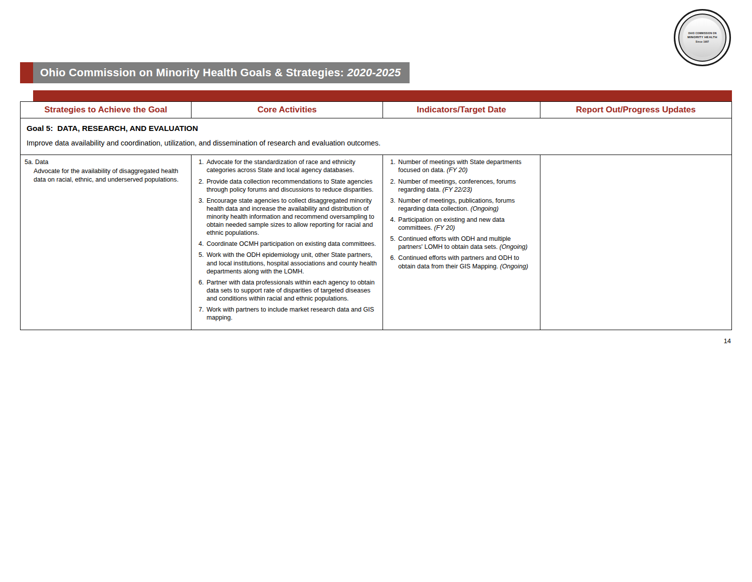OHIO COMMISSION ON
MINORITY HEALTH
Since 1987
Ohio Commission on Minority Health Goals & Strategies: 2020-2025
| Goal 5: DATA, RESEARCH, AND EVALUATION Improve data availability and coordination, utilization, and dissemination of research and evaluation outcomes. |
| Strategies to Achieve the Goal | Core Activities | Indicators/Target Date | Report Out/Progress Updates |
| 5a. Data Advocate for the availability of disaggregated health data on racial, ethnic, and underserved populations. | Advocate for the standardization of race and ethnicity categories across State and local agency databases. Provide data collection recommendations to State agencies through policy forums and discussions to reduce disparities. Encourage state agencies to collect disaggregated minority health data and increase the availability and distribution of minority health information and recommend oversampling to obtain needed sample sizes to allow reporting for racial and ethnic populations. Coordinate OCMH participation on existing data committees. Work with the ODH epidemiology unit, other State partners, and local institutions, hospital associations and county health departments along with the LOMH. Partner with data professionals within each agency to obtain data sets to support rate of disparities of targeted diseases and conditions within racial and ethnic populations. Work with partners to include market research data and GIS mapping. | Number of meetings with State departments focused on data. (FY 20) Number of meetings, conferences, forums regarding data. (FY 22/23) Number of meetings, publications, forums regarding data collection. (Ongoing) Participation on existing and new data committees. (FY 20) Continued efforts with ODH and multiple partners' LOMH to obtain data sets. (Ongoing) Continued efforts with partners and ODH to obtain data from their GIS Mapping. (Ongoing) | |
14